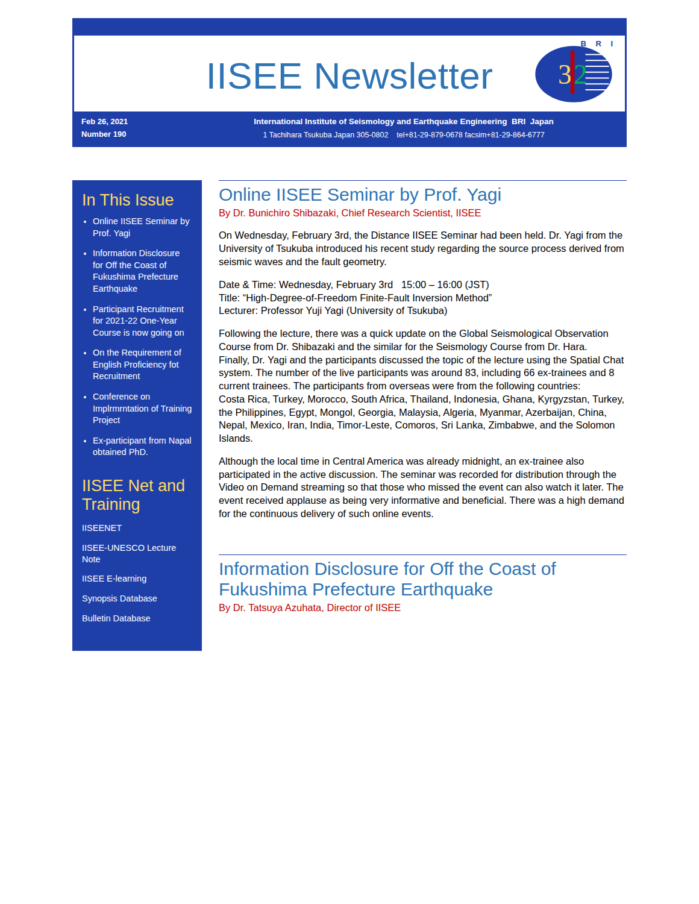IISEE Newsletter
B R I
Feb 26, 2021
Number 190
International Institute of Seismology and Earthquake Engineering BRI Japan
1 Tachihara Tsukuba Japan 305-0802 tel+81-29-879-0678 facsim+81-29-864-6777
In This Issue
Online IISEE Seminar by Prof. Yagi
Information Disclosure for Off the Coast of Fukushima Prefecture Earthquake
Participant Recruitment for 2021-22 One-Year Course is now going on
On the Requirement of English Proficiency fot Recruitment
Conference on Implrmrntation of Training Project
Ex-participant from Napal obtained PhD.
IISEE Net and Training
IISEENET
IISEE-UNESCO Lecture Note
IISEE E-learning
Synopsis Database
Bulletin Database
Online IISEE Seminar by Prof. Yagi
By Dr. Bunichiro Shibazaki, Chief Research Scientist, IISEE
On Wednesday, February 3rd, the Distance IISEE Seminar had been held. Dr. Yagi from the University of Tsukuba introduced his recent study regarding the source process derived from seismic waves and the fault geometry.
Date & Time: Wednesday, February 3rd 15:00 – 16:00 (JST)
Title: “High-Degree-of-Freedom Finite-Fault Inversion Method”
Lecturer: Professor Yuji Yagi (University of Tsukuba)
Following the lecture, there was a quick update on the Global Seismological Observation Course from Dr. Shibazaki and the similar for the Seismology Course from Dr. Hara.
Finally, Dr. Yagi and the participants discussed the topic of the lecture using the Spatial Chat system. The number of the live participants was around 83, including 66 ex-trainees and 8 current trainees. The participants from overseas were from the following countries:
Costa Rica, Turkey, Morocco, South Africa, Thailand, Indonesia, Ghana, Kyrgyzstan, Turkey, the Philippines, Egypt, Mongol, Georgia, Malaysia, Algeria, Myanmar, Azerbaijan, China, Nepal, Mexico, Iran, India, Timor-Leste, Comoros, Sri Lanka, Zimbabwe, and the Solomon Islands.
Although the local time in Central America was already midnight, an ex-trainee also participated in the active discussion. The seminar was recorded for distribution through the Video on Demand streaming so that those who missed the event can also watch it later. The event received applause as being very informative and beneficial. There was a high demand for the continuous delivery of such online events.
Information Disclosure for Off the Coast of Fukushima Prefecture Earthquake
By Dr. Tatsuya Azuhata, Director of IISEE